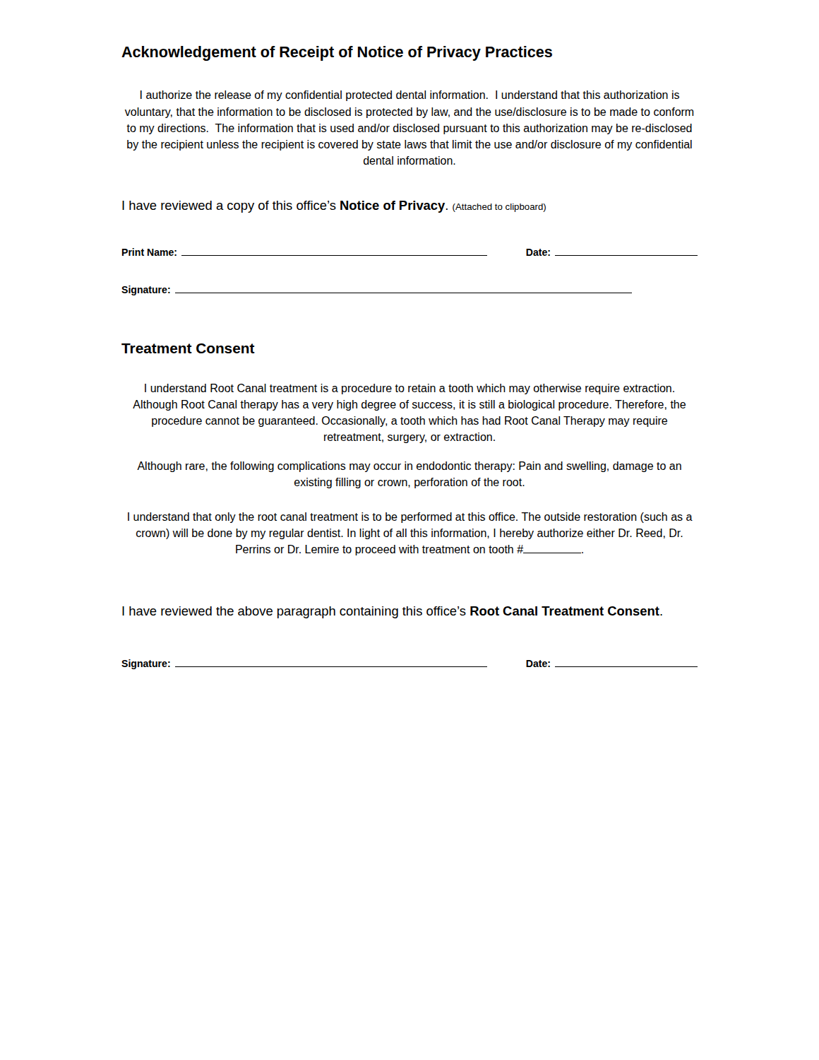Acknowledgement of Receipt of Notice of Privacy Practices
I authorize the release of my confidential protected dental information. I understand that this authorization is voluntary, that the information to be disclosed is protected by law, and the use/disclosure is to be made to conform to my directions. The information that is used and/or disclosed pursuant to this authorization may be re-disclosed by the recipient unless the recipient is covered by state laws that limit the use and/or disclosure of my confidential dental information.
I have reviewed a copy of this office’s Notice of Privacy. (Attached to clipboard)
Print Name: Date:
Signature:
Treatment Consent
I understand Root Canal treatment is a procedure to retain a tooth which may otherwise require extraction. Although Root Canal therapy has a very high degree of success, it is still a biological procedure. Therefore, the procedure cannot be guaranteed. Occasionally, a tooth which has had Root Canal Therapy may require retreatment, surgery, or extraction.
Although rare, the following complications may occur in endodontic therapy: Pain and swelling, damage to an existing filling or crown, perforation of the root.
I understand that only the root canal treatment is to be performed at this office. The outside restoration (such as a crown) will be done by my regular dentist. In light of all this information, I hereby authorize either Dr. Reed, Dr. Perrins or Dr. Lemire to proceed with treatment on tooth # .
I have reviewed the above paragraph containing this office’s Root Canal Treatment Consent.
Signature: Date: